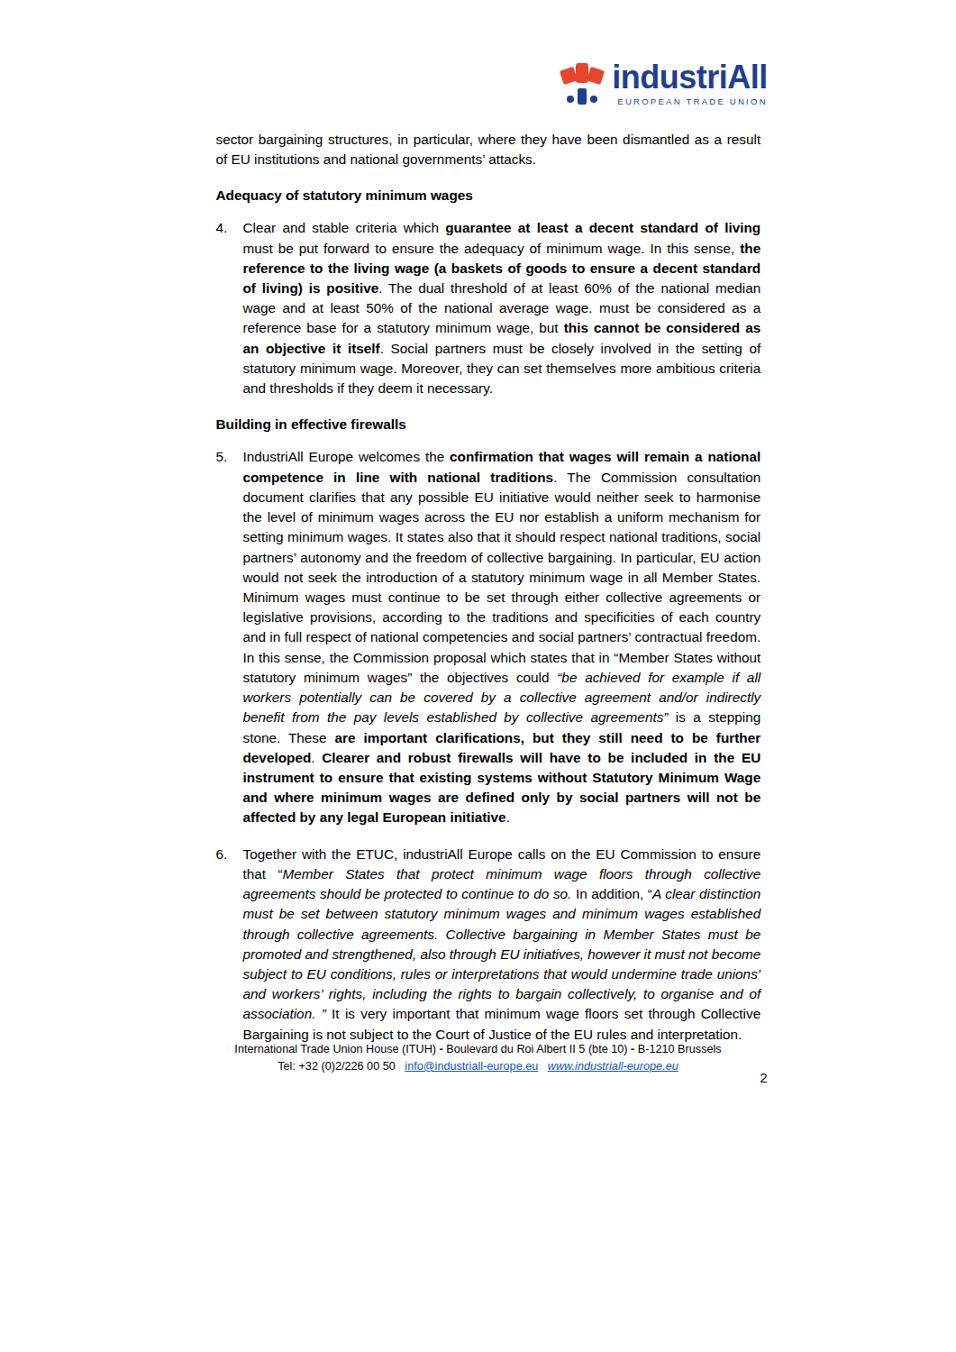industriAll
EUROPEAN TRADE UNION
sector bargaining structures, in particular, where they have been dismantled as a result of EU institutions and national governments’ attacks.
Adequacy of statutory minimum wages
4. Clear and stable criteria which guarantee at least a decent standard of living must be put forward to ensure the adequacy of minimum wage. In this sense, the reference to the living wage (a baskets of goods to ensure a decent standard of living) is positive. The dual threshold of at least 60% of the national median wage and at least 50% of the national average wage. must be considered as a reference base for a statutory minimum wage, but this cannot be considered as an objective it itself. Social partners must be closely involved in the setting of statutory minimum wage. Moreover, they can set themselves more ambitious criteria and thresholds if they deem it necessary.
Building in effective firewalls
5. IndustriAll Europe welcomes the confirmation that wages will remain a national competence in line with national traditions. The Commission consultation document clarifies that any possible EU initiative would neither seek to harmonise the level of minimum wages across the EU nor establish a uniform mechanism for setting minimum wages. It states also that it should respect national traditions, social partners’ autonomy and the freedom of collective bargaining. In particular, EU action would not seek the introduction of a statutory minimum wage in all Member States. Minimum wages must continue to be set through either collective agreements or legislative provisions, according to the traditions and specificities of each country and in full respect of national competencies and social partners’ contractual freedom. In this sense, the Commission proposal which states that in “Member States without statutory minimum wages” the objectives could “be achieved for example if all workers potentially can be covered by a collective agreement and/or indirectly benefit from the pay levels established by collective agreements” is a stepping stone. These are important clarifications, but they still need to be further developed. Clearer and robust firewalls will have to be included in the EU instrument to ensure that existing systems without Statutory Minimum Wage and where minimum wages are defined only by social partners will not be affected by any legal European initiative.
6. Together with the ETUC, industriAll Europe calls on the EU Commission to ensure that “Member States that protect minimum wage floors through collective agreements should be protected to continue to do so. In addition, “A clear distinction must be set between statutory minimum wages and minimum wages established through collective agreements. Collective bargaining in Member States must be promoted and strengthened, also through EU initiatives, however it must not become subject to EU conditions, rules or interpretations that would undermine trade unions’ and workers’ rights, including the rights to bargain collectively, to organise and of association. ” It is very important that minimum wage floors set through Collective Bargaining is not subject to the Court of Justice of the EU rules and interpretation.
International Trade Union House (ITUH) - Boulevard du Roi Albert II 5 (bte 10) - B-1210 Brussels
Tel: +32 (0)2/226 00 50 info@industriall-europe.eu www.industriall-europe.eu
2